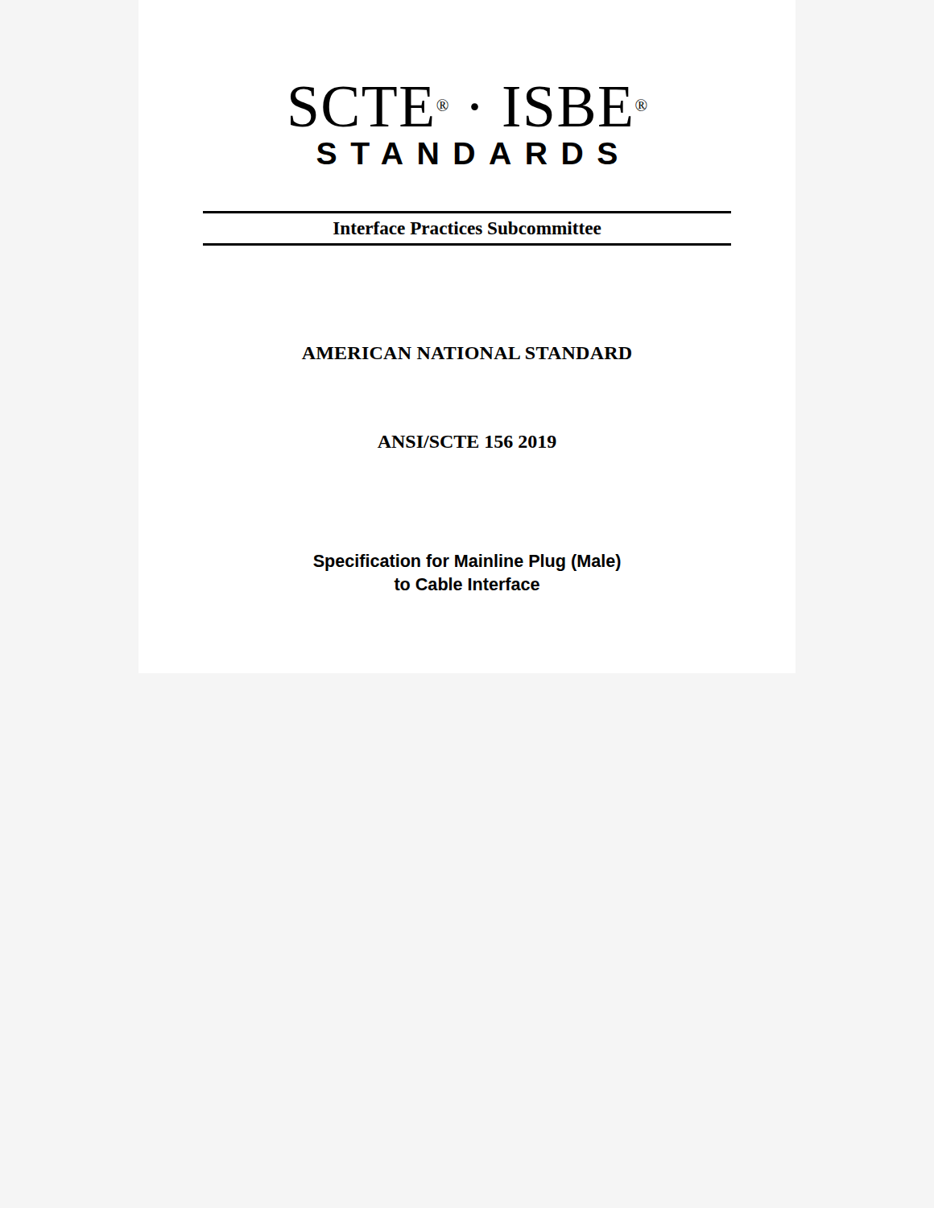SCTE® · ISBE®
STANDARDS
Interface Practices Subcommittee
AMERICAN NATIONAL STANDARD
ANSI/SCTE 156 2019
Specification for Mainline Plug (Male)
to Cable Interface